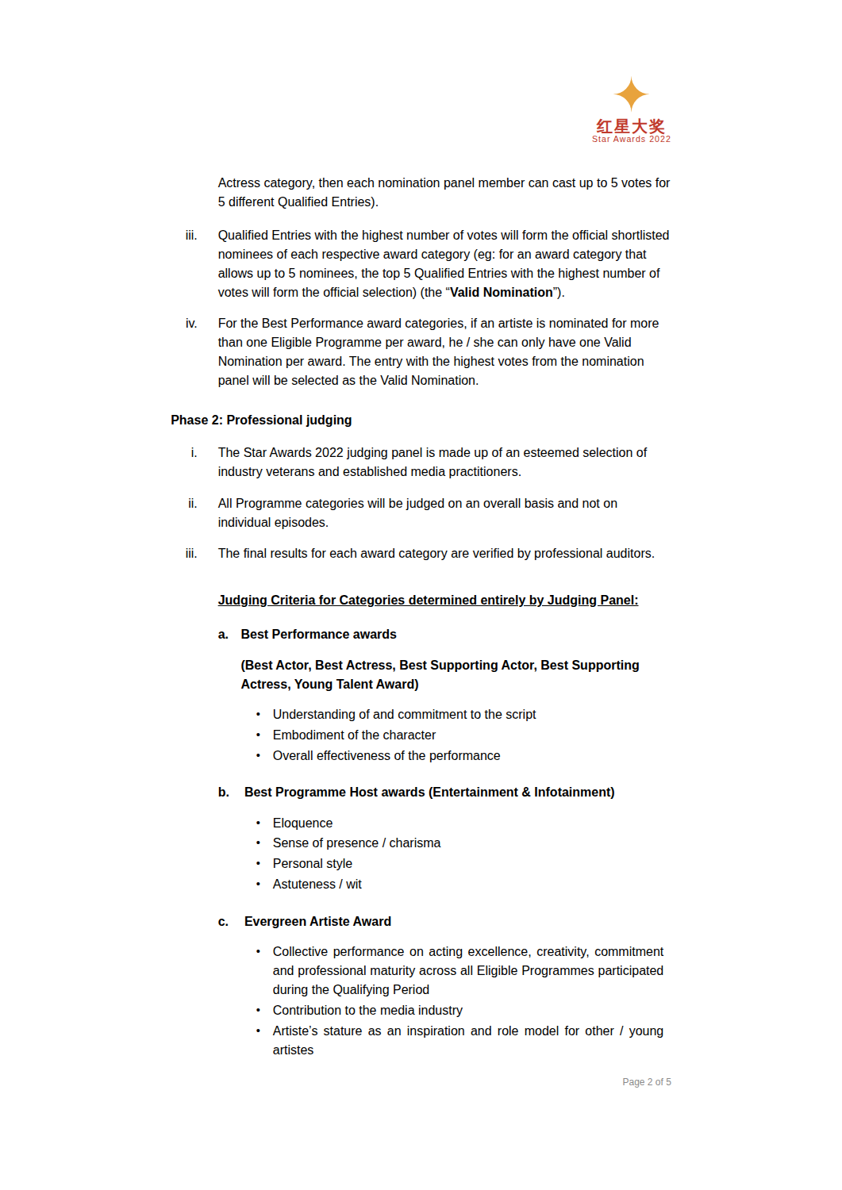✦ 红星大奖 Star Awards 2022
Actress category, then each nomination panel member can cast up to 5 votes for 5 different Qualified Entries).
iii. Qualified Entries with the highest number of votes will form the official shortlisted nominees of each respective award category (eg: for an award category that allows up to 5 nominees, the top 5 Qualified Entries with the highest number of votes will form the official selection) (the “Valid Nomination”).
iv. For the Best Performance award categories, if an artiste is nominated for more than one Eligible Programme per award, he / she can only have one Valid Nomination per award. The entry with the highest votes from the nomination panel will be selected as the Valid Nomination.
Phase 2: Professional judging
i. The Star Awards 2022 judging panel is made up of an esteemed selection of industry veterans and established media practitioners.
ii. All Programme categories will be judged on an overall basis and not on individual episodes.
iii. The final results for each award category are verified by professional auditors.
Judging Criteria for Categories determined entirely by Judging Panel:
a. Best Performance awards
(Best Actor, Best Actress, Best Supporting Actor, Best Supporting Actress, Young Talent Award)
Understanding of and commitment to the script
Embodiment of the character
Overall effectiveness of the performance
b. Best Programme Host awards (Entertainment & Infotainment)
Eloquence
Sense of presence / charisma
Personal style
Astuteness / wit
c. Evergreen Artiste Award
Collective performance on acting excellence, creativity, commitment and professional maturity across all Eligible Programmes participated during the Qualifying Period
Contribution to the media industry
Artiste’s stature as an inspiration and role model for other / young artistes
Page 2 of 5